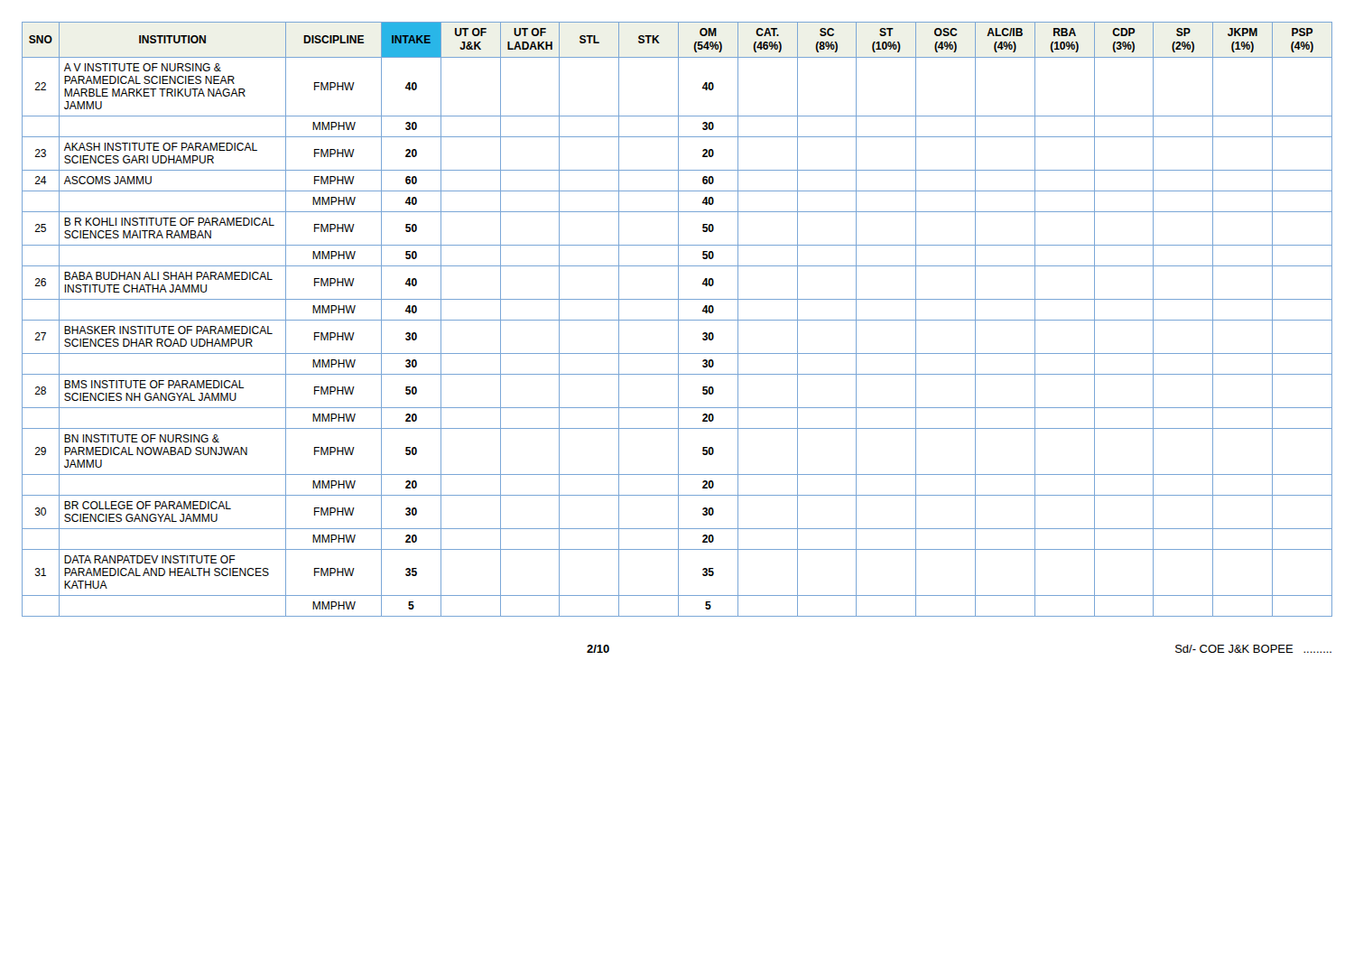| SNO | INSTITUTION | DISCIPLINE | INTAKE | UT OF J&K | UT OF LADAKH | STL | STK | OM (54%) | CAT. (46%) | SC (8%) | ST (10%) | OSC (4%) | ALC/IB (4%) | RBA (10%) | CDP (3%) | SP (2%) | JKPM (1%) | PSP (4%) |
| --- | --- | --- | --- | --- | --- | --- | --- | --- | --- | --- | --- | --- | --- | --- | --- | --- | --- | --- |
| 22 | A V INSTITUTE OF NURSING & PARAMEDICAL SCIENCIES NEAR MARBLE MARKET TRIKUTA NAGAR JAMMU | FMPHW | 40 | | | | | 40 | | | | | | | | | | |
| | | MMPHW | 30 | | | | | 30 | | | | | | | | | | |
| 23 | AKASH INSTITUTE OF PARAMEDICAL SCIENCES GARI UDHAMPUR | FMPHW | 20 | | | | | 20 | | | | | | | | | | |
| 24 | ASCOMS JAMMU | FMPHW | 60 | | | | | 60 | | | | | | | | | | |
| | | MMPHW | 40 | | | | | 40 | | | | | | | | | | |
| 25 | B R KOHLI INSTITUTE OF PARAMEDICAL SCIENCES MAITRA RAMBAN | FMPHW | 50 | | | | | 50 | | | | | | | | | | |
| | | MMPHW | 50 | | | | | 50 | | | | | | | | | | |
| 26 | BABA BUDHAN ALI SHAH PARAMEDICAL INSTITUTE CHATHA JAMMU | FMPHW | 40 | | | | | 40 | | | | | | | | | | |
| | | MMPHW | 40 | | | | | 40 | | | | | | | | | | |
| 27 | BHASKER INSTITUTE OF PARAMEDICAL SCIENCES DHAR ROAD UDHAMPUR | FMPHW | 30 | | | | | 30 | | | | | | | | | | |
| | | MMPHW | 30 | | | | | 30 | | | | | | | | | | |
| 28 | BMS INSTITUTE OF PARAMEDICAL SCIENCIES NH GANGYAL JAMMU | FMPHW | 50 | | | | | 50 | | | | | | | | | | |
| | | MMPHW | 20 | | | | | 20 | | | | | | | | | | |
| 29 | BN INSTITUTE OF NURSING & PARMEDICAL NOWABAD SUNJWAN JAMMU | FMPHW | 50 | | | | | 50 | | | | | | | | | | |
| | | MMPHW | 20 | | | | | 20 | | | | | | | | | | |
| 30 | BR COLLEGE OF PARAMEDICAL SCIENCIES GANGYAL JAMMU | FMPHW | 30 | | | | | 30 | | | | | | | | | | |
| | | MMPHW | 20 | | | | | 20 | | | | | | | | | | |
| 31 | DATA RANPATDEV INSTITUTE OF PARAMEDICAL AND HEALTH SCIENCES KATHUA | FMPHW | 35 | | | | | 35 | | | | | | | | | | |
| | | MMPHW | 5 | | | | | 5 | | | | | | | | | | |
2/10 Sd/- COE J&K BOPEE .........